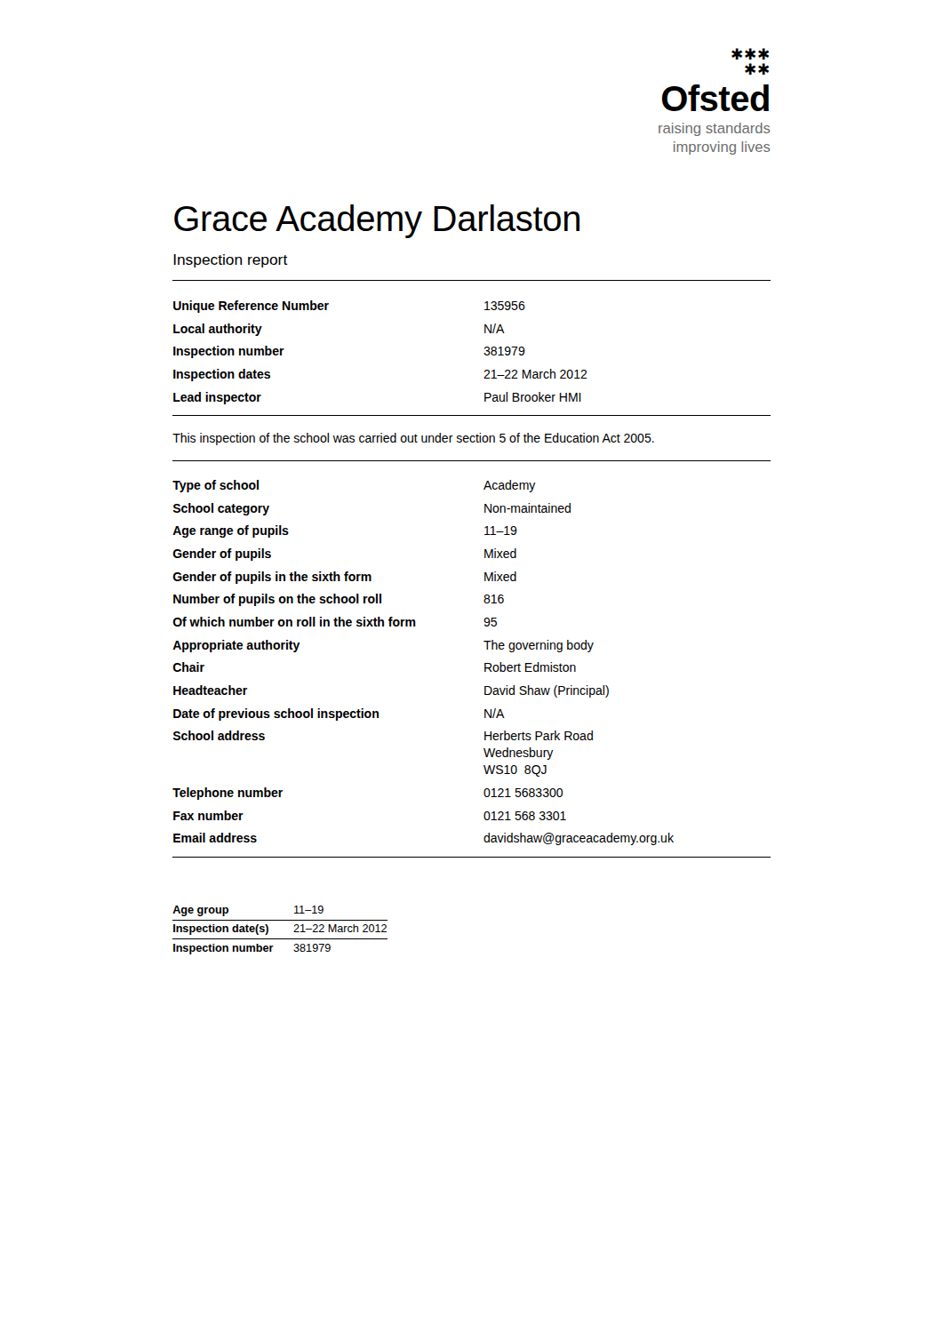✱✱✱
✱✱
Ofsted
raising standards
improving lives
Grace Academy Darlaston
Inspection report
| Unique Reference Number | 135956 |
| Local authority | N/A |
| Inspection number | 381979 |
| Inspection dates | 21–22 March 2012 |
| Lead inspector | Paul Brooker HMI |
This inspection of the school was carried out under section 5 of the Education Act 2005.
| Type of school | Academy |
| School category | Non-maintained |
| Age range of pupils | 11–19 |
| Gender of pupils | Mixed |
| Gender of pupils in the sixth form | Mixed |
| Number of pupils on the school roll | 816 |
| Of which number on roll in the sixth form | 95 |
| Appropriate authority | The governing body |
| Chair | Robert Edmiston |
| Headteacher | David Shaw (Principal) |
| Date of previous school inspection | N/A |
| School address | Herberts Park Road Wednesbury WS10 8QJ |
| Telephone number | 0121 5683300 |
| Fax number | 0121 568 3301 |
| Email address | davidshaw@graceacademy.org.uk |
| Age group | 11–19 |
| Inspection date(s) | 21–22 March 2012 |
| Inspection number | 381979 |